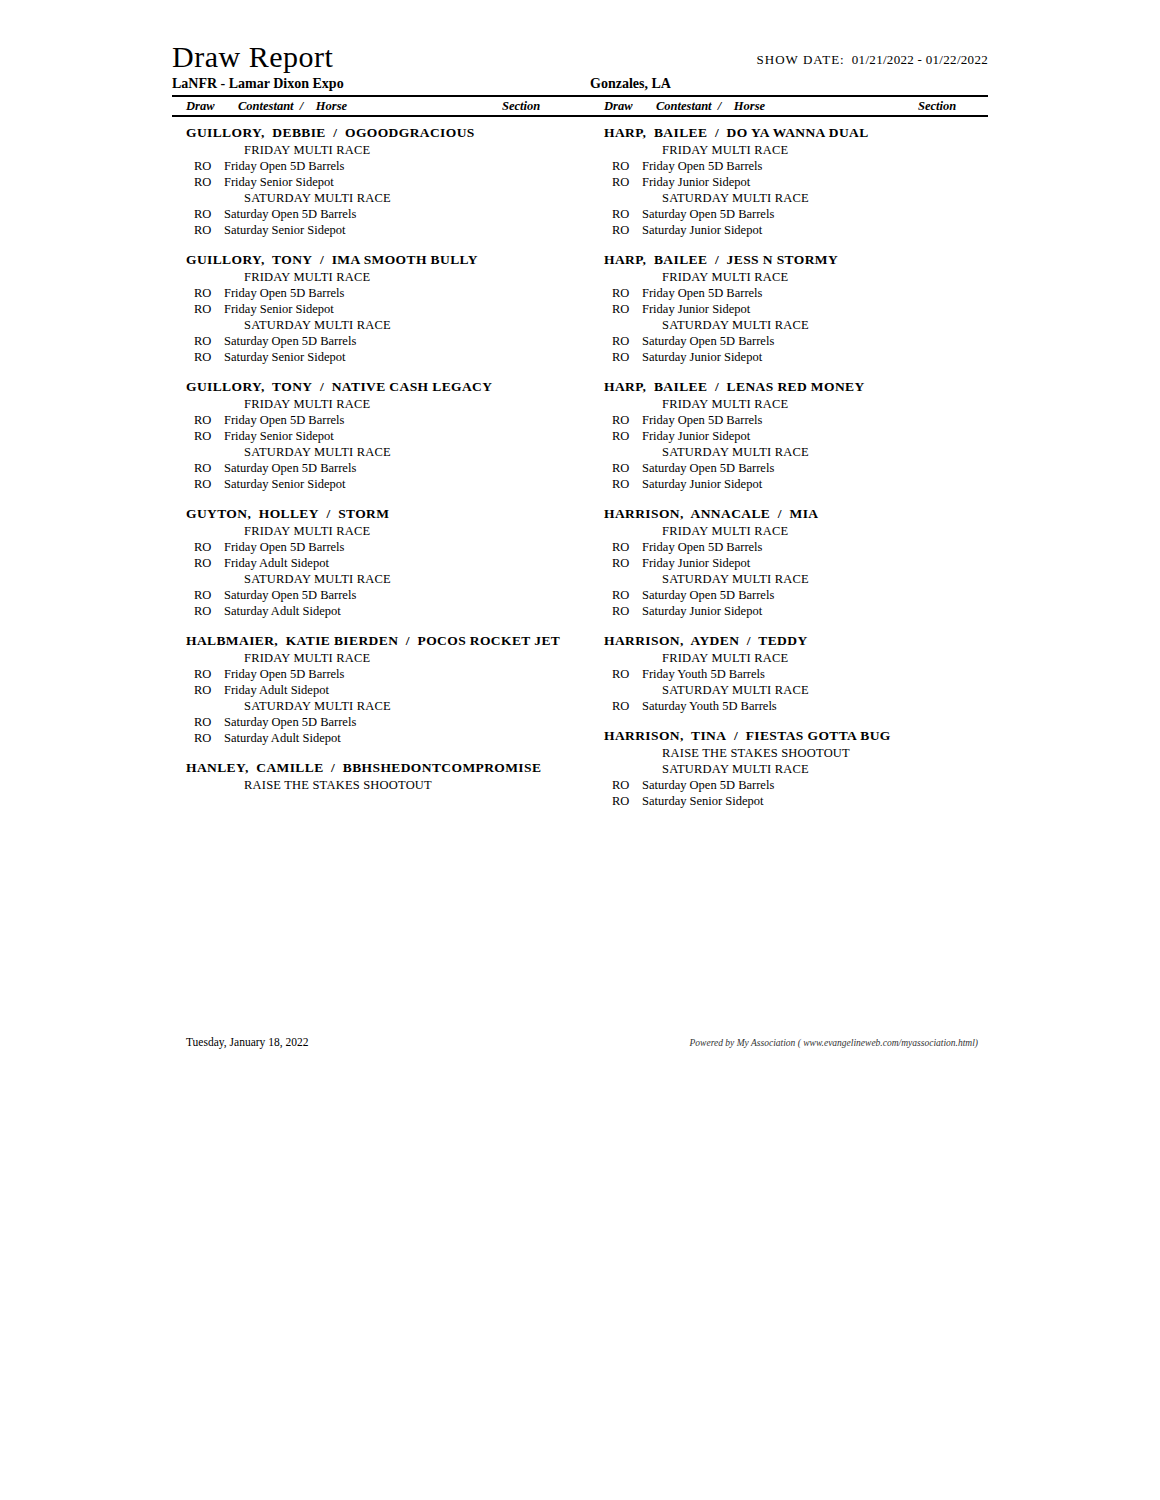Draw Report
SHOW DATE: 01/21/2022 - 01/22/2022
LaNFR - Lamar Dixon Expo Gonzales, LA
Draw
Contestant / Horse
Section
Draw
Contestant / Horse
Section
GUILLORY, DEBBIE / OGOODGRACIOUS
FRIDAY MULTI RACE
RO
Friday Open 5D Barrels
RO
Friday Senior Sidepot
SATURDAY MULTI RACE
RO
Saturday Open 5D Barrels
RO
Saturday Senior Sidepot
GUILLORY, TONY / IMA SMOOTH BULLY
FRIDAY MULTI RACE
RO
Friday Open 5D Barrels
RO
Friday Senior Sidepot
SATURDAY MULTI RACE
RO
Saturday Open 5D Barrels
RO
Saturday Senior Sidepot
GUILLORY, TONY / NATIVE CASH LEGACY
FRIDAY MULTI RACE
RO
Friday Open 5D Barrels
RO
Friday Senior Sidepot
SATURDAY MULTI RACE
RO
Saturday Open 5D Barrels
RO
Saturday Senior Sidepot
GUYTON, HOLLEY / STORM
FRIDAY MULTI RACE
RO
Friday Open 5D Barrels
RO
Friday Adult Sidepot
SATURDAY MULTI RACE
RO
Saturday Open 5D Barrels
RO
Saturday Adult Sidepot
HALBMAIER, KATIE BIERDEN / POCOS ROCKET JET
FRIDAY MULTI RACE
RO
Friday Open 5D Barrels
RO
Friday Adult Sidepot
SATURDAY MULTI RACE
RO
Saturday Open 5D Barrels
RO
Saturday Adult Sidepot
HANLEY, CAMILLE / BBHSHEDONTCOMPROMISE
RAISE THE STAKES SHOOTOUT
HARP, BAILEE / DO YA WANNA DUAL
FRIDAY MULTI RACE
RO
Friday Open 5D Barrels
RO
Friday Junior Sidepot
SATURDAY MULTI RACE
RO
Saturday Open 5D Barrels
RO
Saturday Junior Sidepot
HARP, BAILEE / JESS N STORMY
FRIDAY MULTI RACE
RO
Friday Open 5D Barrels
RO
Friday Junior Sidepot
SATURDAY MULTI RACE
RO
Saturday Open 5D Barrels
RO
Saturday Junior Sidepot
HARP, BAILEE / LENAS RED MONEY
FRIDAY MULTI RACE
RO
Friday Open 5D Barrels
RO
Friday Junior Sidepot
SATURDAY MULTI RACE
RO
Saturday Open 5D Barrels
RO
Saturday Junior Sidepot
HARRISON, ANNACALE / MIA
FRIDAY MULTI RACE
RO
Friday Open 5D Barrels
RO
Friday Junior Sidepot
SATURDAY MULTI RACE
RO
Saturday Open 5D Barrels
RO
Saturday Junior Sidepot
HARRISON, AYDEN / TEDDY
FRIDAY MULTI RACE
RO
Friday Youth 5D Barrels
SATURDAY MULTI RACE
RO
Saturday Youth 5D Barrels
HARRISON, TINA / FIESTAS GOTTA BUG
RAISE THE STAKES SHOOTOUT
SATURDAY MULTI RACE
RO
Saturday Open 5D Barrels
RO
Saturday Senior Sidepot
Tuesday, January 18, 2022
Powered by My Association ( www.evangelineweb.com/myassociation.html)